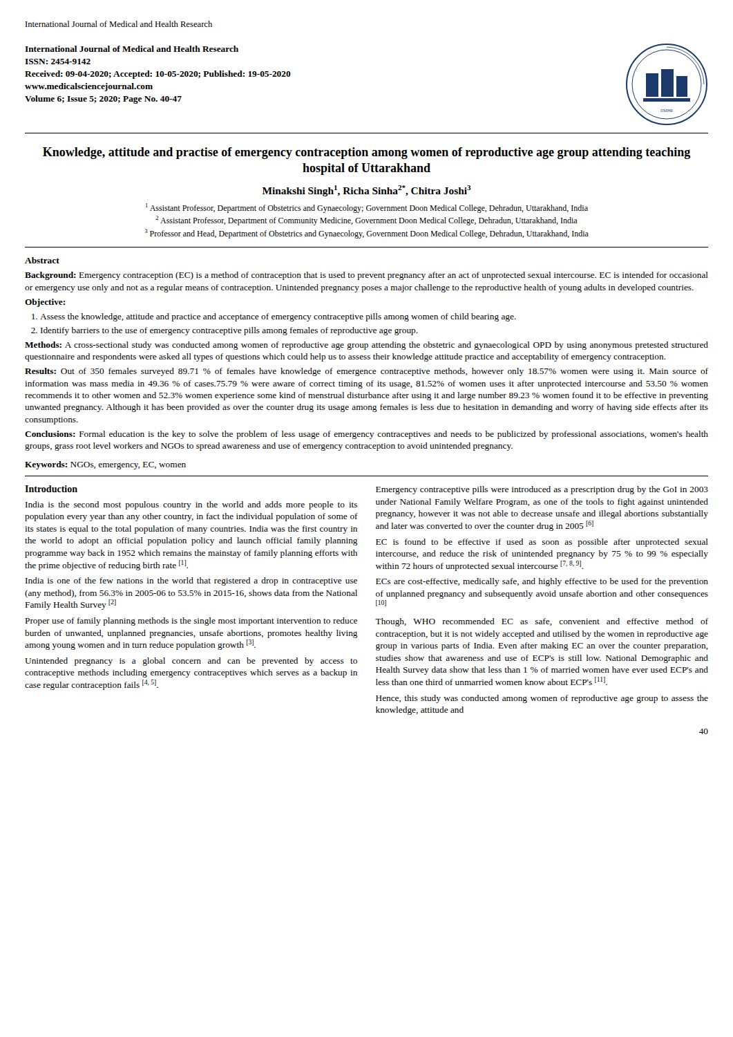International Journal of Medical and Health Research
International Journal of Medical and Health Research
ISSN: 2454-9142
Received: 09-04-2020; Accepted: 10-05-2020; Published: 19-05-2020
www.medicalsciencejournal.com
Volume 6; Issue 5; 2020; Page No. 40-47
IJMHR
Knowledge, attitude and practise of emergency contraception among women of reproductive age group attending teaching hospital of Uttarakhand
Minakshi Singh1, Richa Sinha2*, Chitra Joshi3
1 Assistant Professor, Department of Obstetrics and Gynaecology; Government Doon Medical College, Dehradun, Uttarakhand, India
2 Assistant Professor, Department of Community Medicine, Government Doon Medical College, Dehradun, Uttarakhand, India
3 Professor and Head, Department of Obstetrics and Gynaecology, Government Doon Medical College, Dehradun, Uttarakhand, India
Abstract
Background: Emergency contraception (EC) is a method of contraception that is used to prevent pregnancy after an act of unprotected sexual intercourse. EC is intended for occasional or emergency use only and not as a regular means of contraception. Unintended pregnancy poses a major challenge to the reproductive health of young adults in developed countries.
Objective:
Assess the knowledge, attitude and practice and acceptance of emergency contraceptive pills among women of child bearing age.
Identify barriers to the use of emergency contraceptive pills among females of reproductive age group.
Methods: A cross-sectional study was conducted among women of reproductive age group attending the obstetric and gynaecological OPD by using anonymous pretested structured questionnaire and respondents were asked all types of questions which could help us to assess their knowledge attitude practice and acceptability of emergency contraception.
Results: Out of 350 females surveyed 89.71 % of females have knowledge of emergence contraceptive methods, however only 18.57% women were using it. Main source of information was mass media in 49.36 % of cases.75.79 % were aware of correct timing of its usage, 81.52% of women uses it after unprotected intercourse and 53.50 % women recommends it to other women and 52.3% women experience some kind of menstrual disturbance after using it and large number 89.23 % women found it to be effective in preventing unwanted pregnancy. Although it has been provided as over the counter drug its usage among females is less due to hesitation in demanding and worry of having side effects after its consumptions.
Conclusions: Formal education is the key to solve the problem of less usage of emergency contraceptives and needs to be publicized by professional associations, women's health groups, grass root level workers and NGOs to spread awareness and use of emergency contraception to avoid unintended pregnancy.
Keywords: NGOs, emergency, EC, women
Introduction
India is the second most populous country in the world and adds more people to its population every year than any other country, in fact the individual population of some of its states is equal to the total population of many countries. India was the first country in the world to adopt an official population policy and launch official family planning programme way back in 1952 which remains the mainstay of family planning efforts with the prime objective of reducing birth rate [1].
India is one of the few nations in the world that registered a drop in contraceptive use (any method), from 56.3% in 2005-06 to 53.5% in 2015-16, shows data from the National Family Health Survey [2]
Proper use of family planning methods is the single most important intervention to reduce burden of unwanted, unplanned pregnancies, unsafe abortions, promotes healthy living among young women and in turn reduce population growth [3].
Unintended pregnancy is a global concern and can be prevented by access to contraceptive methods including emergency contraceptives which serves as a backup in case regular contraception fails [4, 5].
Emergency contraceptive pills were introduced as a prescription drug by the GoI in 2003 under National Family Welfare Program, as one of the tools to fight against unintended pregnancy, however it was not able to decrease unsafe and illegal abortions substantially and later was converted to over the counter drug in 2005 [6]
EC is found to be effective if used as soon as possible after unprotected sexual intercourse, and reduce the risk of unintended pregnancy by 75 % to 99 % especially within 72 hours of unprotected sexual intercourse [7, 8, 9].
ECs are cost-effective, medically safe, and highly effective to be used for the prevention of unplanned pregnancy and subsequently avoid unsafe abortion and other consequences [10]
Though, WHO recommended EC as safe, convenient and effective method of contraception, but it is not widely accepted and utilised by the women in reproductive age group in various parts of India. Even after making EC an over the counter preparation, studies show that awareness and use of ECP's is still low. National Demographic and Health Survey data show that less than 1 % of married women have ever used ECP's and less than one third of unmarried women know about ECP's [11].
Hence, this study was conducted among women of reproductive age group to assess the knowledge, attitude and
40